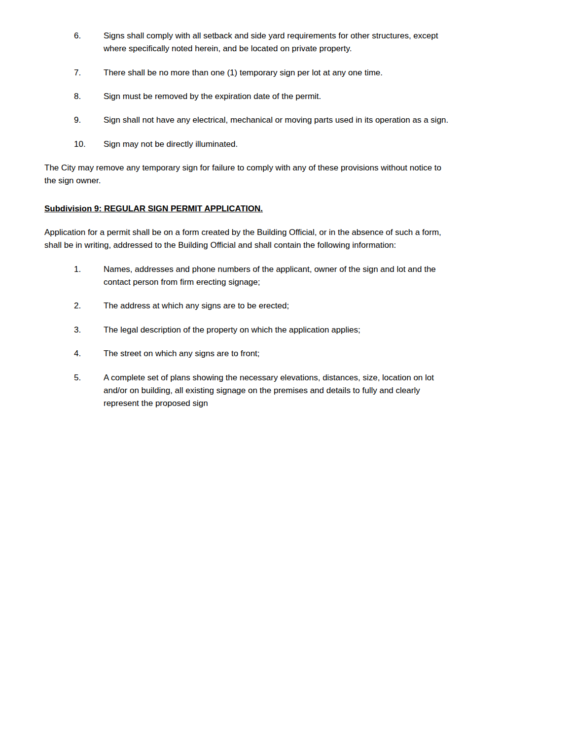Signs shall comply with all setback and side yard requirements for other structures, except where specifically noted herein, and be located on private property.
There shall be no more than one (1) temporary sign per lot at any one time.
Sign must be removed by the expiration date of the permit.
Sign shall not have any electrical, mechanical or moving parts used in its operation as a sign.
Sign may not be directly illuminated.
The City may remove any temporary sign for failure to comply with any of these provisions without notice to the sign owner.
Subdivision 9: REGULAR SIGN PERMIT APPLICATION.
Application for a permit shall be on a form created by the Building Official, or in the absence of such a form, shall be in writing, addressed to the Building Official and shall contain the following information:
Names, addresses and phone numbers of the applicant, owner of the sign and lot and the contact person from firm erecting signage;
The address at which any signs are to be erected;
The legal description of the property on which the application applies;
The street on which any signs are to front;
A complete set of plans showing the necessary elevations, distances, size, location on lot and/or on building, all existing signage on the premises and details to fully and clearly represent the proposed sign